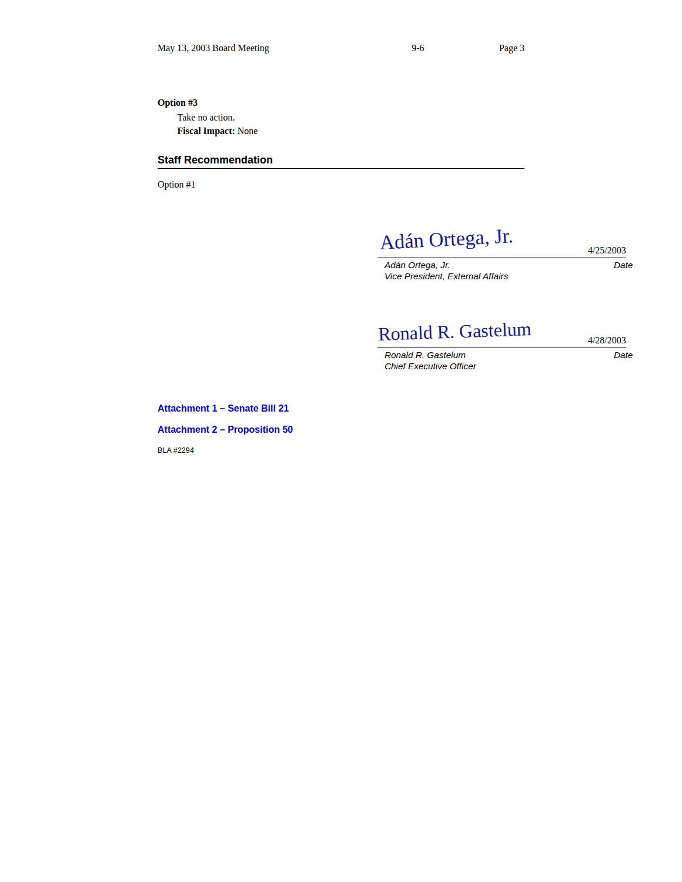May 13, 2003 Board Meeting
9-6
Page 3
Option #3
Take no action.
Fiscal Impact: None
Staff Recommendation
Option #1
Adán Ortega, Jr.
4/25/2003
Adán Ortega, Jr.
Vice President, External Affairs
Date
Ronald R. Gastelum
4/28/2003
Ronald R. Gastelum
Chief Executive Officer
Date
Attachment 1 – Senate Bill 21
Attachment 2 – Proposition 50
BLA #2294